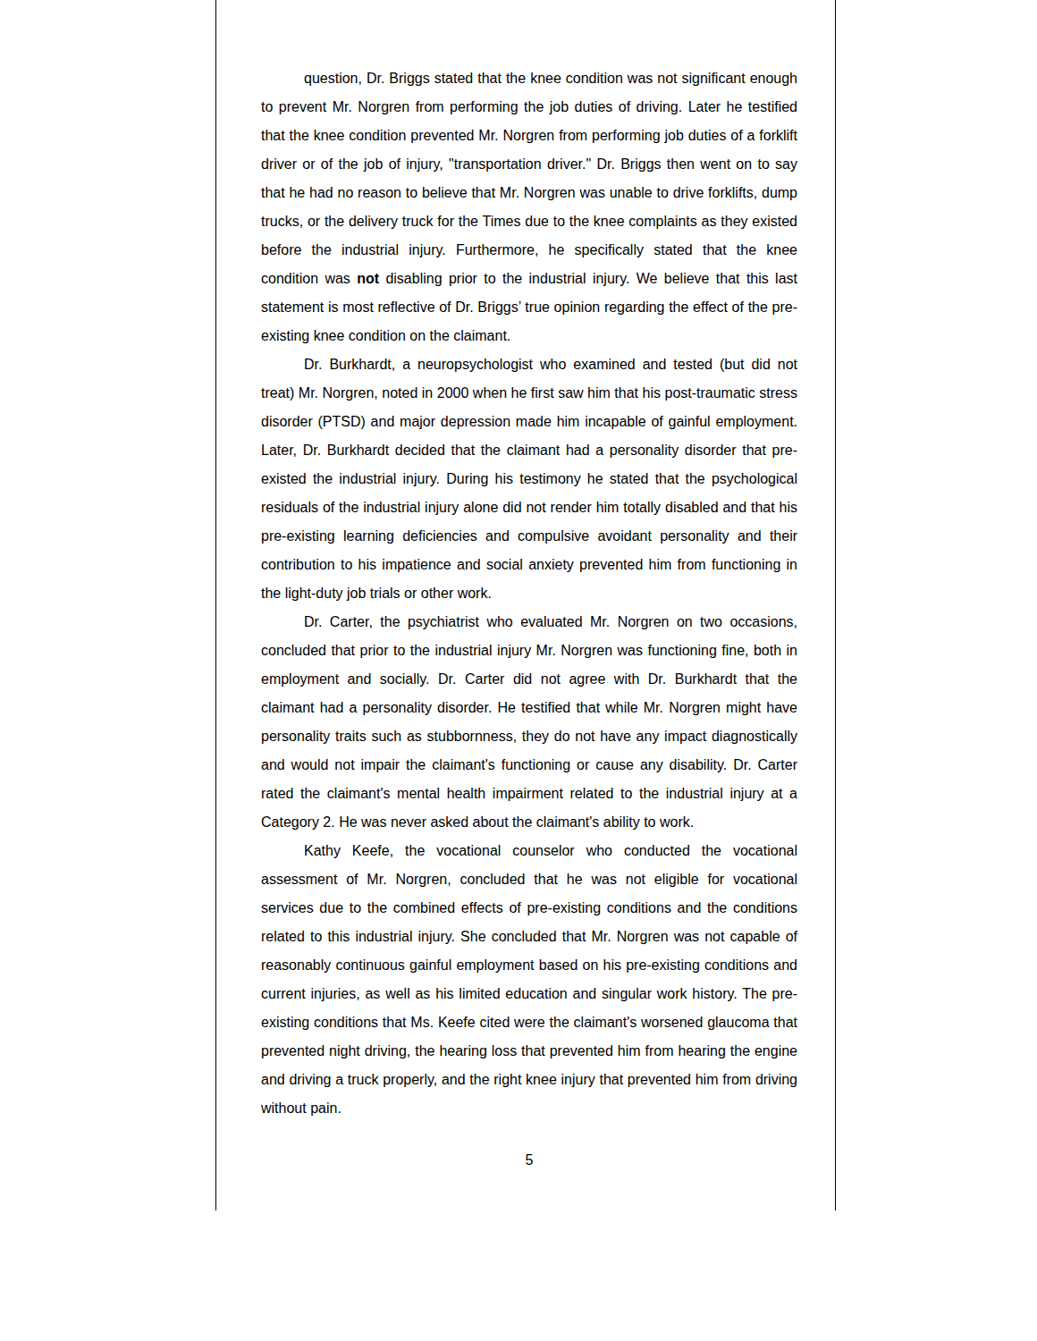question, Dr. Briggs stated that the knee condition was not significant enough to prevent Mr. Norgren from performing the job duties of driving. Later he testified that the knee condition prevented Mr. Norgren from performing job duties of a forklift driver or of the job of injury, "transportation driver." Dr. Briggs then went on to say that he had no reason to believe that Mr. Norgren was unable to drive forklifts, dump trucks, or the delivery truck for the Times due to the knee complaints as they existed before the industrial injury. Furthermore, he specifically stated that the knee condition was not disabling prior to the industrial injury. We believe that this last statement is most reflective of Dr. Briggs’ true opinion regarding the effect of the pre-existing knee condition on the claimant.
Dr. Burkhardt, a neuropsychologist who examined and tested (but did not treat) Mr. Norgren, noted in 2000 when he first saw him that his post-traumatic stress disorder (PTSD) and major depression made him incapable of gainful employment. Later, Dr. Burkhardt decided that the claimant had a personality disorder that pre-existed the industrial injury. During his testimony he stated that the psychological residuals of the industrial injury alone did not render him totally disabled and that his pre-existing learning deficiencies and compulsive avoidant personality and their contribution to his impatience and social anxiety prevented him from functioning in the light-duty job trials or other work.
Dr. Carter, the psychiatrist who evaluated Mr. Norgren on two occasions, concluded that prior to the industrial injury Mr. Norgren was functioning fine, both in employment and socially. Dr. Carter did not agree with Dr. Burkhardt that the claimant had a personality disorder. He testified that while Mr. Norgren might have personality traits such as stubbornness, they do not have any impact diagnostically and would not impair the claimant's functioning or cause any disability. Dr. Carter rated the claimant's mental health impairment related to the industrial injury at a Category 2. He was never asked about the claimant's ability to work.
Kathy Keefe, the vocational counselor who conducted the vocational assessment of Mr. Norgren, concluded that he was not eligible for vocational services due to the combined effects of pre-existing conditions and the conditions related to this industrial injury. She concluded that Mr. Norgren was not capable of reasonably continuous gainful employment based on his pre-existing conditions and current injuries, as well as his limited education and singular work history. The pre-existing conditions that Ms. Keefe cited were the claimant's worsened glaucoma that prevented night driving, the hearing loss that prevented him from hearing the engine and driving a truck properly, and the right knee injury that prevented him from driving without pain.
5